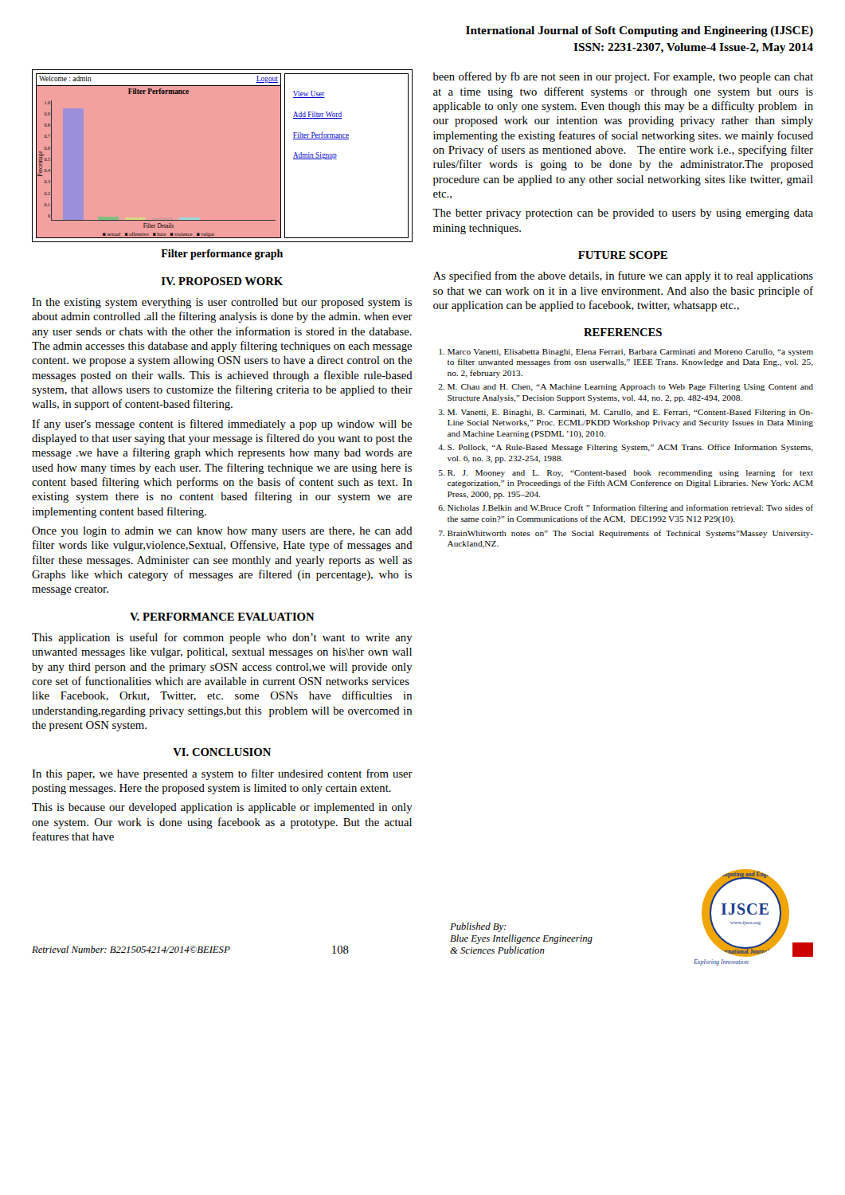International Journal of Soft Computing and Engineering (IJSCE)
ISSN: 2231-2307, Volume-4 Issue-2, May 2014
Welcome : admin Logout
Filter Performance
1.00.90.80.70.60.50.40.30.20.10
Percentage
Filter Details
■ sexual ■ offensive ■ hate ■ violence ■ vulgar
View User Add Filter Word Filter Performance Admin Signup
Filter performance graph
IV. Proposed Work
In the existing system everything is user controlled but our proposed system is about admin controlled .all the filtering analysis is done by the admin. when ever any user sends or chats with the other the information is stored in the database. The admin accesses this database and apply filtering techniques on each message content. we propose a system allowing OSN users to have a direct control on the messages posted on their walls. This is achieved through a flexible rule-based system, that allows users to customize the filtering criteria to be applied to their walls, in support of content-based filtering.
If any user's message content is filtered immediately a pop up window will be displayed to that user saying that your message is filtered do you want to post the message .we have a filtering graph which represents how many bad words are used how many times by each user. The filtering technique we are using here is content based filtering which performs on the basis of content such as text. In existing system there is no content based filtering in our system we are implementing content based filtering.
Once you login to admin we can know how many users are there, he can add filter words like vulgur,violence,Sextual, Offensive, Hate type of messages and filter these messages. Administer can see monthly and yearly reports as well as Graphs like which category of messages are filtered (in percentage), who is message creator.
V. Performance Evaluation
This application is useful for common people who don’t want to write any unwanted messages like vulgar, political, sextual messages on his\her own wall by any third person and the primary sOSN access control,we will provide only core set of functionalities which are available in current OSN networks services like Facebook, Orkut, Twitter, etc. some OSNs have difficulties in understanding,regarding privacy settings,but this problem will be overcomed in the present OSN system.
VI. Conclusion
In this paper, we have presented a system to filter undesired content from user posting messages. Here the proposed system is limited to only certain extent.
This is because our developed application is applicable or implemented in only one system. Our work is done using facebook as a prototype. But the actual features that have
been offered by fb are not seen in our project. For example, two people can chat at a time using two different systems or through one system but ours is applicable to only one system. Even though this may be a difficulty problem in our proposed work our intention was providing privacy rather than simply implementing the existing features of social networking sites. we mainly focused on Privacy of users as mentioned above. The entire work i.e., specifying filter rules/filter words is going to be done by the administrator.The proposed procedure can be applied to any other social networking sites like twitter, gmail etc.,
The better privacy protection can be provided to users by using emerging data mining techniques.
Future Scope
As specified from the above details, in future we can apply it to real applications so that we can work on it in a live environment. And also the basic principle of our application can be applied to facebook, twitter, whatsapp etc.,
References
Marco Vanetti, Elisabetta Binaghi, Elena Ferrari, Barbara Carminati and Moreno Carullo, “a system to filter unwanted messages from osn userwalls,” IEEE Trans. Knowledge and Data Eng., vol. 25, no. 2, february 2013.
M. Chau and H. Chen, “A Machine Learning Approach to Web Page Filtering Using Content and Structure Analysis,” Decision Support Systems, vol. 44, no. 2, pp. 482-494, 2008.
M. Vanetti, E. Binaghi, B. Carminati, M. Carullo, and E. Ferrari, “Content-Based Filtering in On-Line Social Networks,” Proc. ECML/PKDD Workshop Privacy and Security Issues in Data Mining and Machine Learning (PSDML ’10), 2010.
S. Pollock, “A Rule-Based Message Filtering System,” ACM Trans. Office Information Systems, vol. 6, no. 3, pp. 232-254, 1988.
R. J. Mooney and L. Roy, “Content-based book recommending using learning for text categorization,” in Proceedings of the Fifth ACM Conference on Digital Libraries. New York: ACM Press, 2000, pp. 195–204.
Nicholas J.Belkin and W.Bruce Croft ” Information filtering and information retrieval: Two sides of the same coin?” in Communications of the ACM, DEC1992 V35 N12 P29(10).
BrainWhitworth notes on” The Social Requirements of Technical Systems”Massey University-Auckland,NZ.
Retrieval Number: B2215054214/2014©BEIESP
108
Published By:
Blue Eyes Intelligence Engineering
& Sciences Publication
Soft Computing and Engineering
IJSCE
www.ijsce.org
International Journal of
Exploring Innovation